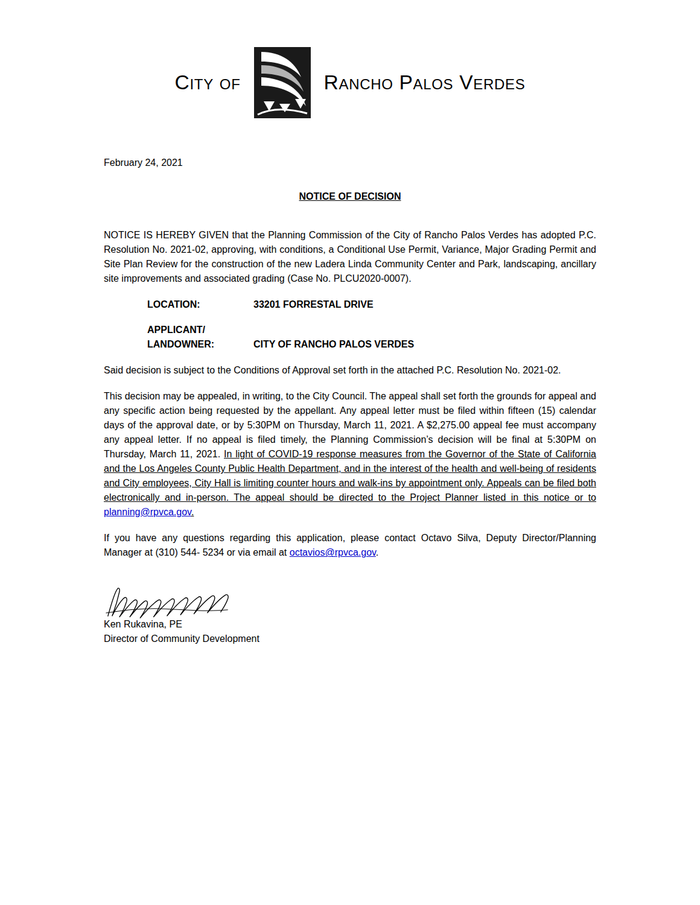City of Rancho Palos Verdes
February 24, 2021
NOTICE OF DECISION
NOTICE IS HEREBY GIVEN that the Planning Commission of the City of Rancho Palos Verdes has adopted P.C. Resolution No. 2021-02, approving, with conditions, a Conditional Use Permit, Variance, Major Grading Permit and Site Plan Review for the construction of the new Ladera Linda Community Center and Park, landscaping, ancillary site improvements and associated grading (Case No. PLCU2020-0007).
LOCATION: 33201 FORRESTAL DRIVE
APPLICANT/
LANDOWNER: CITY OF RANCHO PALOS VERDES
Said decision is subject to the Conditions of Approval set forth in the attached P.C. Resolution No. 2021-02.
This decision may be appealed, in writing, to the City Council. The appeal shall set forth the grounds for appeal and any specific action being requested by the appellant. Any appeal letter must be filed within fifteen (15) calendar days of the approval date, or by 5:30PM on Thursday, March 11, 2021. A $2,275.00 appeal fee must accompany any appeal letter. If no appeal is filed timely, the Planning Commission’s decision will be final at 5:30PM on Thursday, March 11, 2021. In light of COVID-19 response measures from the Governor of the State of California and the Los Angeles County Public Health Department, and in the interest of the health and well-being of residents and City employees, City Hall is limiting counter hours and walk-ins by appointment only. Appeals can be filed both electronically and in-person. The appeal should be directed to the Project Planner listed in this notice or to planning@rpvca.gov.
If you have any questions regarding this application, please contact Octavo Silva, Deputy Director/Planning Manager at (310) 544- 5234 or via email at octavios@rpvca.gov.
Ken Rukavina, PE
Director of Community Development